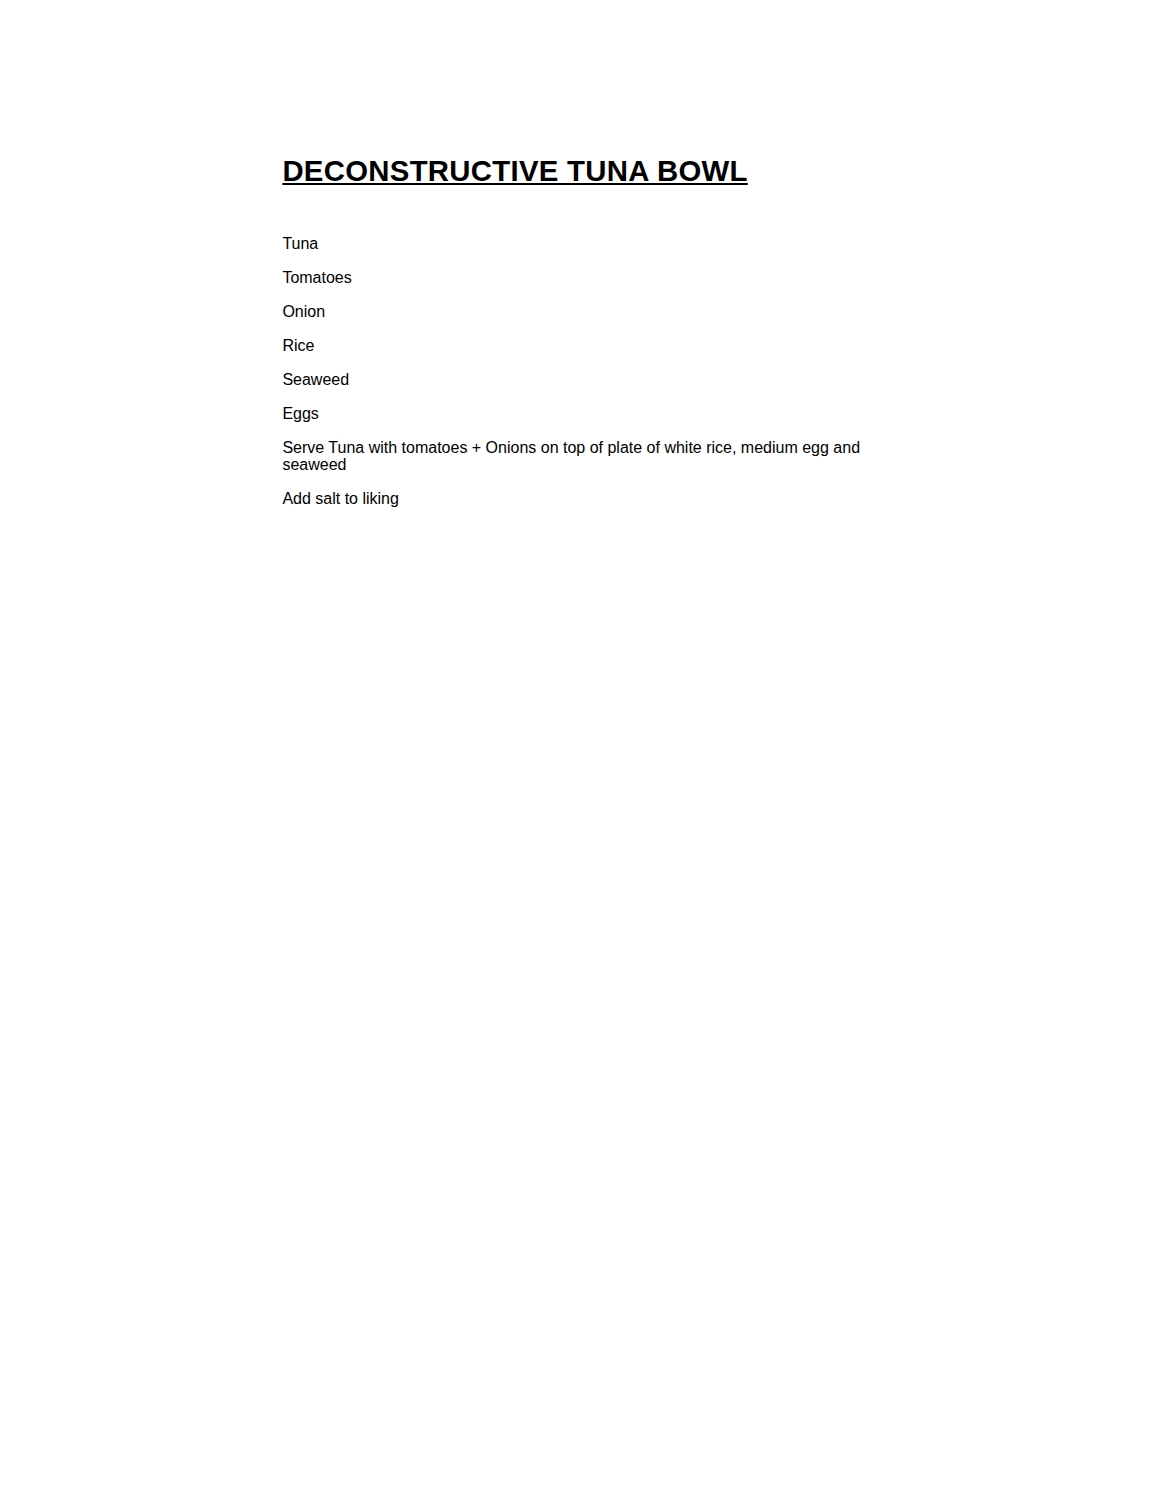DECONSTRUCTIVE TUNA BOWL
Tuna
Tomatoes
Onion
Rice
Seaweed
Eggs
Serve Tuna with tomatoes + Onions on top of plate of white rice, medium egg and seaweed
Add salt to liking